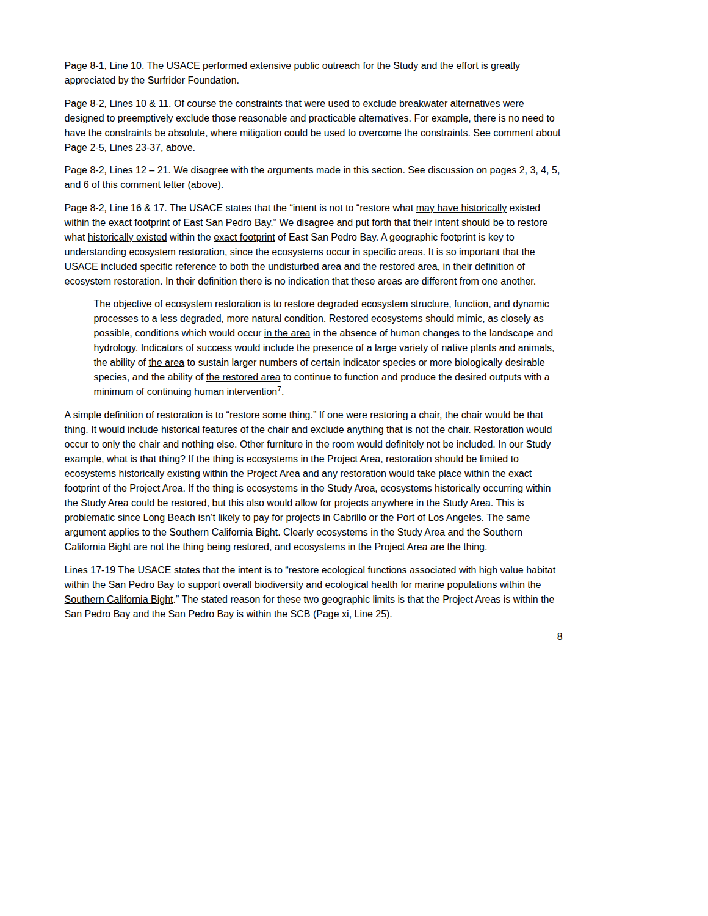Page 8-1, Line 10. The USACE performed extensive public outreach for the Study and the effort is greatly appreciated by the Surfrider Foundation.
Page 8-2, Lines 10 & 11. Of course the constraints that were used to exclude breakwater alternatives were designed to preemptively exclude those reasonable and practicable alternatives. For example, there is no need to have the constraints be absolute, where mitigation could be used to overcome the constraints. See comment about Page 2-5, Lines 23-37, above.
Page 8-2, Lines 12 – 21. We disagree with the arguments made in this section. See discussion on pages 2, 3, 4, 5, and 6 of this comment letter (above).
Page 8-2, Line 16 & 17. The USACE states that the “intent is not to “restore what may have historically existed within the exact footprint of East San Pedro Bay.“ We disagree and put forth that their intent should be to restore what historically existed within the exact footprint of East San Pedro Bay. A geographic footprint is key to understanding ecosystem restoration, since the ecosystems occur in specific areas. It is so important that the USACE included specific reference to both the undisturbed area and the restored area, in their definition of ecosystem restoration. In their definition there is no indication that these areas are different from one another.
The objective of ecosystem restoration is to restore degraded ecosystem structure, function, and dynamic processes to a less degraded, more natural condition. Restored ecosystems should mimic, as closely as possible, conditions which would occur in the area in the absence of human changes to the landscape and hydrology. Indicators of success would include the presence of a large variety of native plants and animals, the ability of the area to sustain larger numbers of certain indicator species or more biologically desirable species, and the ability of the restored area to continue to function and produce the desired outputs with a minimum of continuing human intervention7.
A simple definition of restoration is to “restore some thing.” If one were restoring a chair, the chair would be that thing. It would include historical features of the chair and exclude anything that is not the chair. Restoration would occur to only the chair and nothing else. Other furniture in the room would definitely not be included. In our Study example, what is that thing? If the thing is ecosystems in the Project Area, restoration should be limited to ecosystems historically existing within the Project Area and any restoration would take place within the exact footprint of the Project Area. If the thing is ecosystems in the Study Area, ecosystems historically occurring within the Study Area could be restored, but this also would allow for projects anywhere in the Study Area. This is problematic since Long Beach isn’t likely to pay for projects in Cabrillo or the Port of Los Angeles. The same argument applies to the Southern California Bight. Clearly ecosystems in the Study Area and the Southern California Bight are not the thing being restored, and ecosystems in the Project Area are the thing.
Lines 17-19 The USACE states that the intent is to “restore ecological functions associated with high value habitat within the San Pedro Bay to support overall biodiversity and ecological health for marine populations within the Southern California Bight.” The stated reason for these two geographic limits is that the Project Areas is within the San Pedro Bay and the San Pedro Bay is within the SCB (Page xi, Line 25).
8